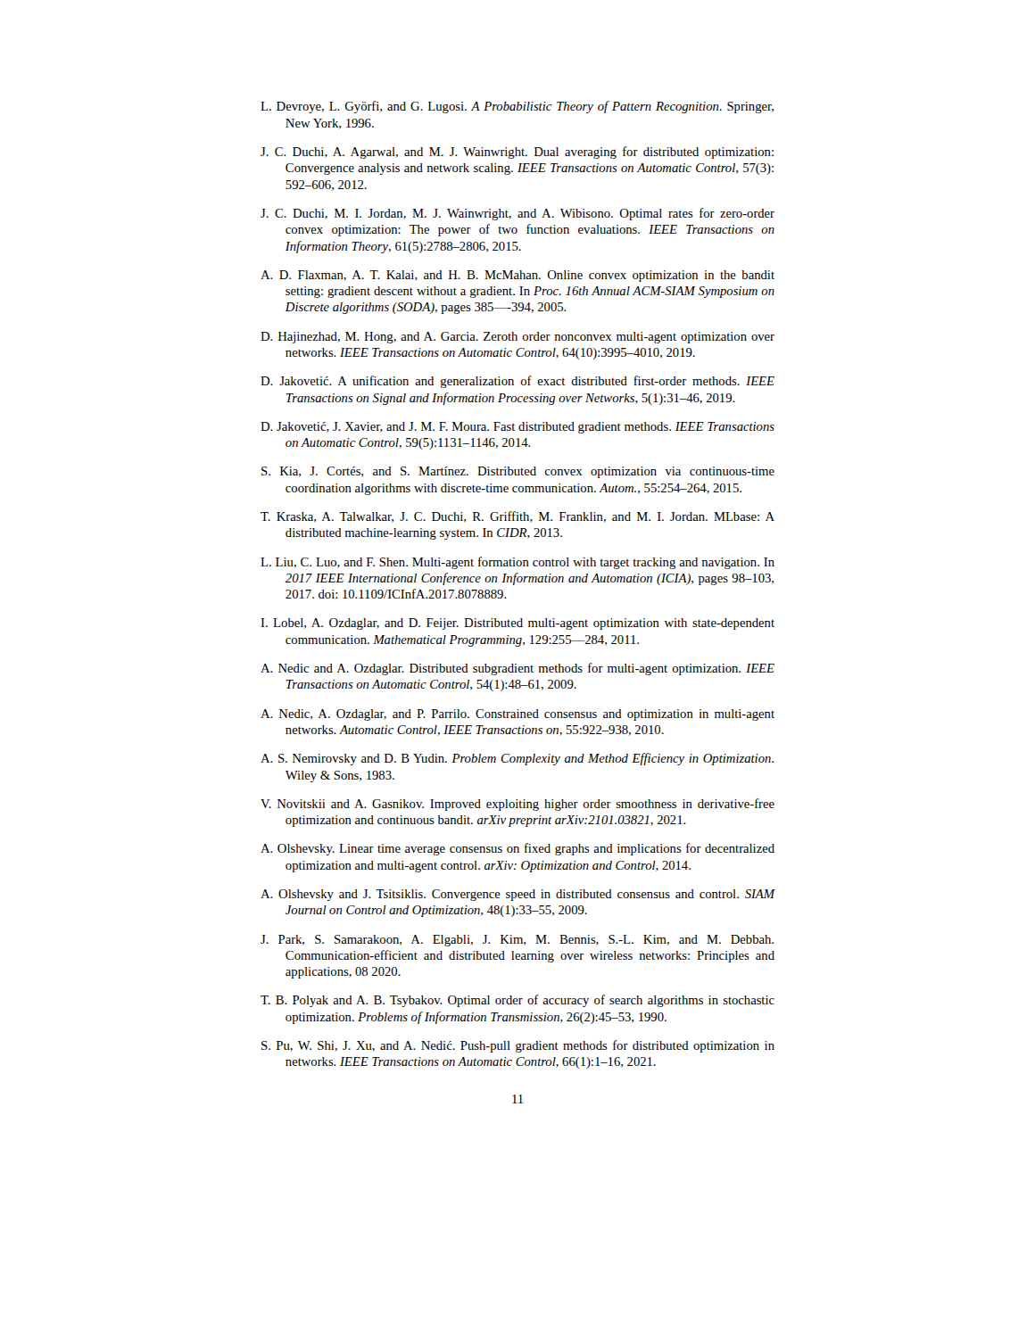L. Devroye, L. Györfi, and G. Lugosi. A Probabilistic Theory of Pattern Recognition. Springer, New York, 1996.
J. C. Duchi, A. Agarwal, and M. J. Wainwright. Dual averaging for distributed optimization: Convergence analysis and network scaling. IEEE Transactions on Automatic Control, 57(3): 592–606, 2012.
J. C. Duchi, M. I. Jordan, M. J. Wainwright, and A. Wibisono. Optimal rates for zero-order convex optimization: The power of two function evaluations. IEEE Transactions on Information Theory, 61(5):2788–2806, 2015.
A. D. Flaxman, A. T. Kalai, and H. B. McMahan. Online convex optimization in the bandit setting: gradient descent without a gradient. In Proc. 16th Annual ACM-SIAM Symposium on Discrete algorithms (SODA), pages 385—-394, 2005.
D. Hajinezhad, M. Hong, and A. Garcia. Zeroth order nonconvex multi-agent optimization over networks. IEEE Transactions on Automatic Control, 64(10):3995–4010, 2019.
D. Jakovetić. A unification and generalization of exact distributed first-order methods. IEEE Transactions on Signal and Information Processing over Networks, 5(1):31–46, 2019.
D. Jakovetić, J. Xavier, and J. M. F. Moura. Fast distributed gradient methods. IEEE Transactions on Automatic Control, 59(5):1131–1146, 2014.
S. Kia, J. Cortés, and S. Martínez. Distributed convex optimization via continuous-time coordination algorithms with discrete-time communication. Autom., 55:254–264, 2015.
T. Kraska, A. Talwalkar, J. C. Duchi, R. Griffith, M. Franklin, and M. I. Jordan. MLbase: A distributed machine-learning system. In CIDR, 2013.
L. Liu, C. Luo, and F. Shen. Multi-agent formation control with target tracking and navigation. In 2017 IEEE International Conference on Information and Automation (ICIA), pages 98–103, 2017. doi: 10.1109/ICInfA.2017.8078889.
I. Lobel, A. Ozdaglar, and D. Feijer. Distributed multi-agent optimization with state-dependent communication. Mathematical Programming, 129:255—284, 2011.
A. Nedic and A. Ozdaglar. Distributed subgradient methods for multi-agent optimization. IEEE Transactions on Automatic Control, 54(1):48–61, 2009.
A. Nedic, A. Ozdaglar, and P. Parrilo. Constrained consensus and optimization in multi-agent networks. Automatic Control, IEEE Transactions on, 55:922–938, 2010.
A. S. Nemirovsky and D. B Yudin. Problem Complexity and Method Efficiency in Optimization. Wiley & Sons, 1983.
V. Novitskii and A. Gasnikov. Improved exploiting higher order smoothness in derivative-free optimization and continuous bandit. arXiv preprint arXiv:2101.03821, 2021.
A. Olshevsky. Linear time average consensus on fixed graphs and implications for decentralized optimization and multi-agent control. arXiv: Optimization and Control, 2014.
A. Olshevsky and J. Tsitsiklis. Convergence speed in distributed consensus and control. SIAM Journal on Control and Optimization, 48(1):33–55, 2009.
J. Park, S. Samarakoon, A. Elgabli, J. Kim, M. Bennis, S.-L. Kim, and M. Debbah. Communication-efficient and distributed learning over wireless networks: Principles and applications, 08 2020.
T. B. Polyak and A. B. Tsybakov. Optimal order of accuracy of search algorithms in stochastic optimization. Problems of Information Transmission, 26(2):45–53, 1990.
S. Pu, W. Shi, J. Xu, and A. Nedić. Push-pull gradient methods for distributed optimization in networks. IEEE Transactions on Automatic Control, 66(1):1–16, 2021.
11